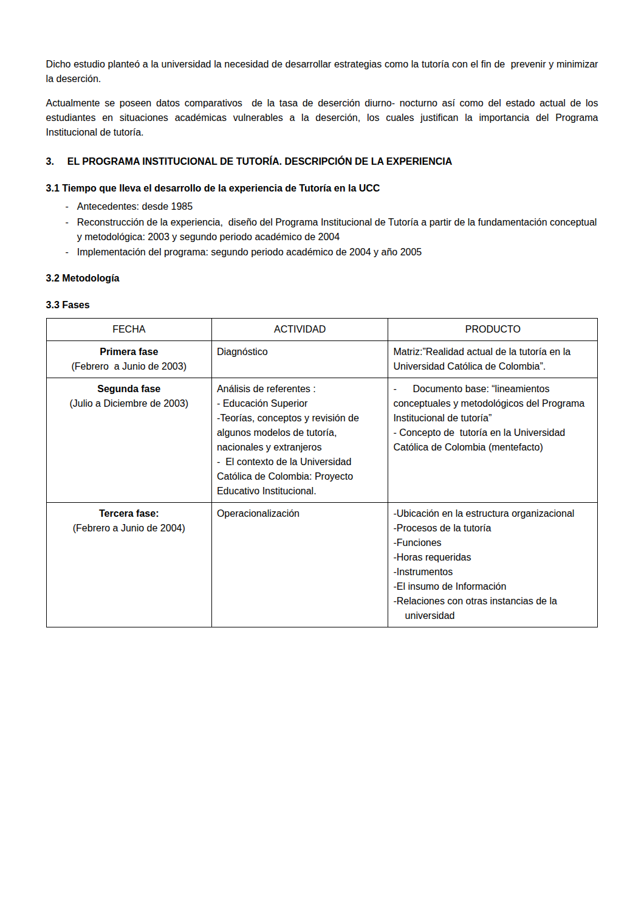Dicho estudio planteó a la universidad la necesidad de desarrollar estrategias como la tutoría con el fin de prevenir y minimizar la deserción.
Actualmente se poseen datos comparativos de la tasa de deserción diurno- nocturno así como del estado actual de los estudiantes en situaciones académicas vulnerables a la deserción, los cuales justifican la importancia del Programa Institucional de tutoría.
3. EL PROGRAMA INSTITUCIONAL DE TUTORÍA. DESCRIPCIÓN DE LA EXPERIENCIA
3.1 Tiempo que lleva el desarrollo de la experiencia de Tutoría en la UCC
Antecedentes: desde 1985
Reconstrucción de la experiencia, diseño del Programa Institucional de Tutoría a partir de la fundamentación conceptual y metodológica: 2003 y segundo periodo académico de 2004
Implementación del programa: segundo periodo académico de 2004 y año 2005
3.2 Metodología
3.3 Fases
| FECHA | ACTIVIDAD | PRODUCTO |
| --- | --- | --- |
| Primera fase (Febrero a Junio de 2003) | Diagnóstico | Matriz:”Realidad actual de la tutoría en la Universidad Católica de Colombia”. |
| Segunda fase (Julio a Diciembre de 2003) | Análisis de referentes : - Educación Superior -Teorías, conceptos y revisión de algunos modelos de tutoría, nacionales y extranjeros - El contexto de la Universidad Católica de Colombia: Proyecto Educativo Institucional. | - Documento base: “lineamientos conceptuales y metodológicos del Programa Institucional de tutoría” - Concepto de tutoría en la Universidad Católica de Colombia (mentefacto) |
| Tercera fase: (Febrero a Junio de 2004) | Operacionalización | -Ubicación en la estructura organizacional -Procesos de la tutoría -Funciones -Horas requeridas -Instrumentos -El insumo de Información -Relaciones con otras instancias de la universidad |